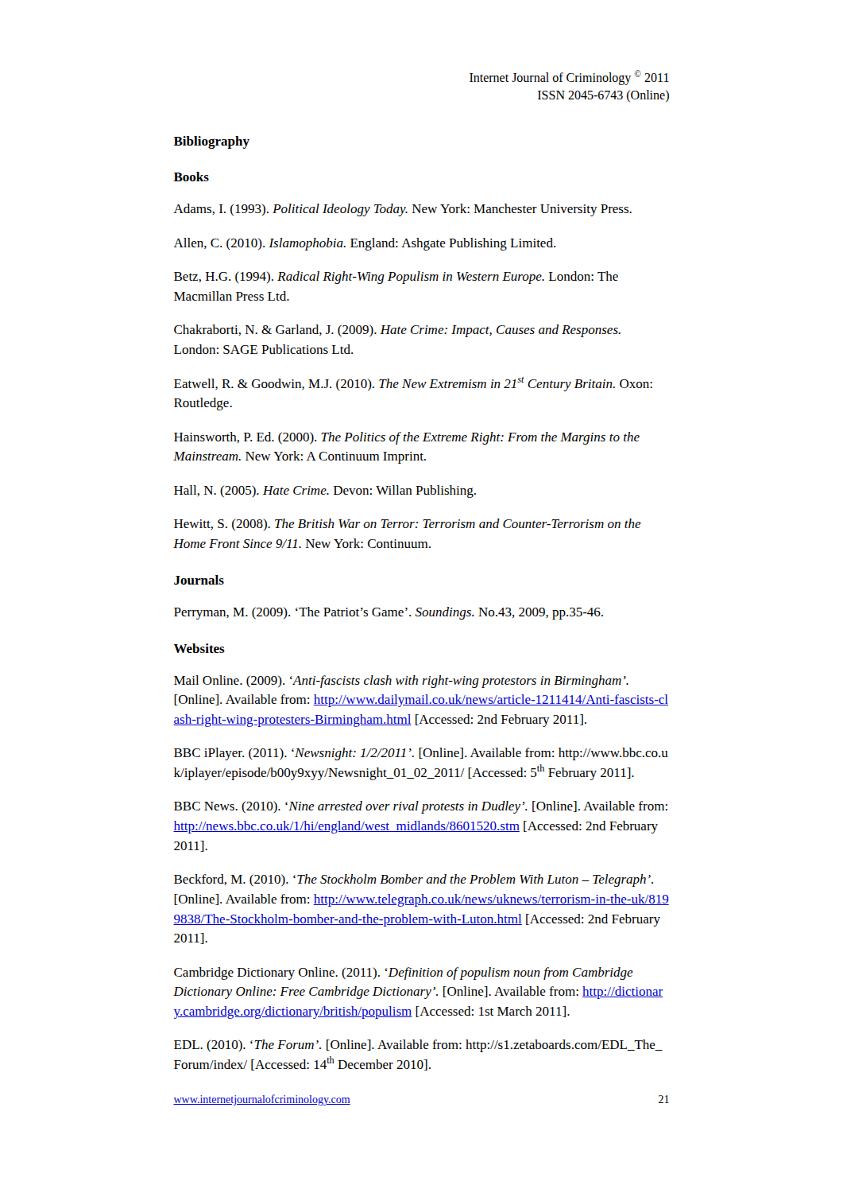Internet Journal of Criminology © 2011
ISSN 2045-6743 (Online)
Bibliography
Books
Adams, I. (1993). Political Ideology Today. New York: Manchester University Press.
Allen, C. (2010). Islamophobia. England: Ashgate Publishing Limited.
Betz, H.G. (1994). Radical Right-Wing Populism in Western Europe. London: The Macmillan Press Ltd.
Chakraborti, N. & Garland, J. (2009). Hate Crime: Impact, Causes and Responses. London: SAGE Publications Ltd.
Eatwell, R. & Goodwin, M.J. (2010). The New Extremism in 21st Century Britain. Oxon: Routledge.
Hainsworth, P. Ed. (2000). The Politics of the Extreme Right: From the Margins to the Mainstream. New York: A Continuum Imprint.
Hall, N. (2005). Hate Crime. Devon: Willan Publishing.
Hewitt, S. (2008). The British War on Terror: Terrorism and Counter-Terrorism on the Home Front Since 9/11. New York: Continuum.
Journals
Perryman, M. (2009). ‘The Patriot’s Game’. Soundings. No.43, 2009, pp.35-46.
Websites
Mail Online. (2009). ‘Anti-fascists clash with right-wing protestors in Birmingham’. [Online]. Available from: http://www.dailymail.co.uk/news/article-1211414/Anti-fascists-clash-right-wing-protesters-Birmingham.html [Accessed: 2nd February 2011].
BBC iPlayer. (2011). ‘Newsnight: 1/2/2011’. [Online]. Available from: http://www.bbc.co.uk/iplayer/episode/b00y9xyy/Newsnight_01_02_2011/ [Accessed: 5th February 2011].
BBC News. (2010). ‘Nine arrested over rival protests in Dudley’. [Online]. Available from: http://news.bbc.co.uk/1/hi/england/west_midlands/8601520.stm [Accessed: 2nd February 2011].
Beckford, M. (2010). ‘The Stockholm Bomber and the Problem With Luton – Telegraph’. [Online]. Available from: http://www.telegraph.co.uk/news/uknews/terrorism-in-the-uk/8199838/The-Stockholm-bomber-and-the-problem-with-Luton.html [Accessed: 2nd February 2011].
Cambridge Dictionary Online. (2011). ‘Definition of populism noun from Cambridge Dictionary Online: Free Cambridge Dictionary’. [Online]. Available from: http://dictionary.cambridge.org/dictionary/british/populism [Accessed: 1st March 2011].
EDL. (2010). ‘The Forum’. [Online]. Available from: http://s1.zetaboards.com/EDL_The_Forum/index/ [Accessed: 14th December 2010].
www.internetjournalofcriminology.com 21